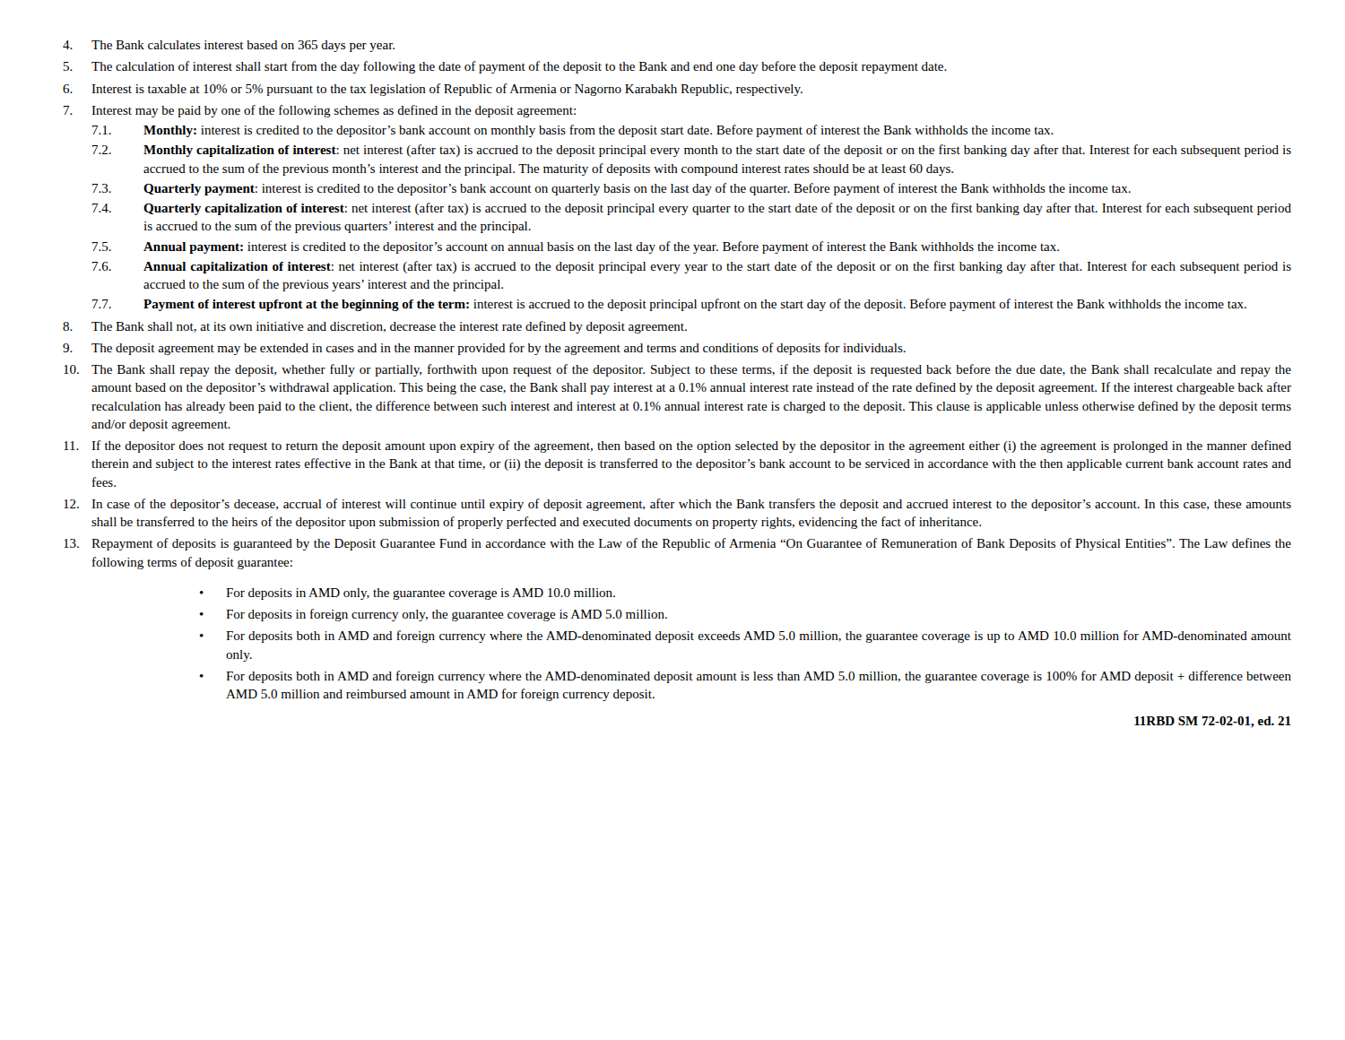The Bank calculates interest based on 365 days per year.
The calculation of interest shall start from the day following the date of payment of the deposit to the Bank and end one day before the deposit repayment date.
Interest is taxable at 10% or 5% pursuant to the tax legislation of Republic of Armenia or Nagorno Karabakh Republic, respectively.
Interest may be paid by one of the following schemes as defined in the deposit agreement:
Monthly: interest is credited to the depositor’s bank account on monthly basis from the deposit start date. Before payment of interest the Bank withholds the income tax.
Monthly capitalization of interest: net interest (after tax) is accrued to the deposit principal every month to the start date of the deposit or on the first banking day after that. Interest for each subsequent period is accrued to the sum of the previous month’s interest and the principal. The maturity of deposits with compound interest rates should be at least 60 days.
Quarterly payment: interest is credited to the depositor’s bank account on quarterly basis on the last day of the quarter. Before payment of interest the Bank withholds the income tax.
Quarterly capitalization of interest: net interest (after tax) is accrued to the deposit principal every quarter to the start date of the deposit or on the first banking day after that. Interest for each subsequent period is accrued to the sum of the previous quarters’ interest and the principal.
Annual payment: interest is credited to the depositor’s account on annual basis on the last day of the year. Before payment of interest the Bank withholds the income tax.
Annual capitalization of interest: net interest (after tax) is accrued to the deposit principal every year to the start date of the deposit or on the first banking day after that. Interest for each subsequent period is accrued to the sum of the previous years’ interest and the principal.
Payment of interest upfront at the beginning of the term: interest is accrued to the deposit principal upfront on the start day of the deposit. Before payment of interest the Bank withholds the income tax.
The Bank shall not, at its own initiative and discretion, decrease the interest rate defined by deposit agreement.
The deposit agreement may be extended in cases and in the manner provided for by the agreement and terms and conditions of deposits for individuals.
The Bank shall repay the deposit, whether fully or partially, forthwith upon request of the depositor. Subject to these terms, if the deposit is requested back before the due date, the Bank shall recalculate and repay the amount based on the depositor’s withdrawal application. This being the case, the Bank shall pay interest at a 0.1% annual interest rate instead of the rate defined by the deposit agreement. If the interest chargeable back after recalculation has already been paid to the client, the difference between such interest and interest at 0.1% annual interest rate is charged to the deposit. This clause is applicable unless otherwise defined by the deposit terms and/or deposit agreement.
If the depositor does not request to return the deposit amount upon expiry of the agreement, then based on the option selected by the depositor in the agreement either (i) the agreement is prolonged in the manner defined therein and subject to the interest rates effective in the Bank at that time, or (ii) the deposit is transferred to the depositor’s bank account to be serviced in accordance with the then applicable current bank account rates and fees.
In case of the depositor’s decease, accrual of interest will continue until expiry of deposit agreement, after which the Bank transfers the deposit and accrued interest to the depositor’s account. In this case, these amounts shall be transferred to the heirs of the depositor upon submission of properly perfected and executed documents on property rights, evidencing the fact of inheritance.
Repayment of deposits is guaranteed by the Deposit Guarantee Fund in accordance with the Law of the Republic of Armenia “On Guarantee of Remuneration of Bank Deposits of Physical Entities”. The Law defines the following terms of deposit guarantee:
For deposits in AMD only, the guarantee coverage is AMD 10.0 million.
For deposits in foreign currency only, the guarantee coverage is AMD 5.0 million.
For deposits both in AMD and foreign currency where the AMD-denominated deposit exceeds AMD 5.0 million, the guarantee coverage is up to AMD 10.0 million for AMD-denominated amount only.
For deposits both in AMD and foreign currency where the AMD-denominated deposit amount is less than AMD 5.0 million, the guarantee coverage is 100% for AMD deposit + difference between AMD 5.0 million and reimbursed amount in AMD for foreign currency deposit.
11RBD SM 72-02-01, ed. 21